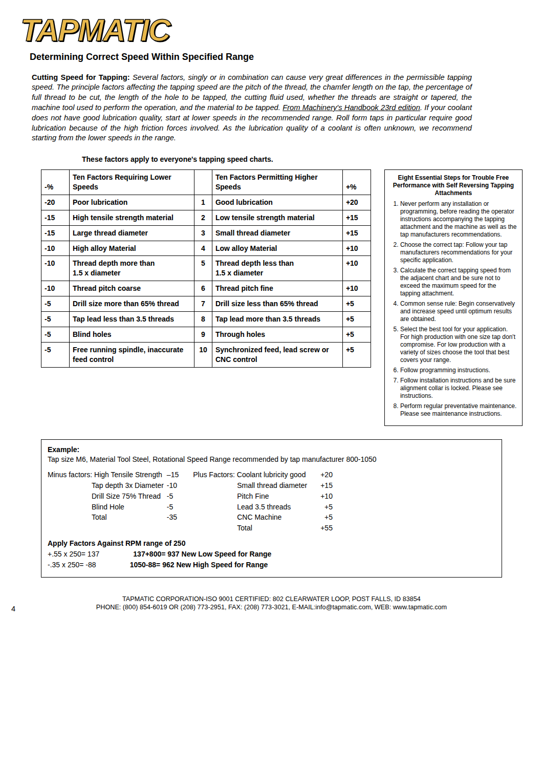TAPMATIC
Determining Correct Speed Within Specified Range
Cutting Speed for Tapping: Several factors, singly or in combination can cause very great differences in the permissible tapping speed. The principle factors affecting the tapping speed are the pitch of the thread, the chamfer length on the tap, the percentage of full thread to be cut, the length of the hole to be tapped, the cutting fluid used, whether the threads are straight or tapered, the machine tool used to perform the operation, and the material to be tapped. From Machinery's Handbook 23rd edition. If your coolant does not have good lubrication quality, start at lower speeds in the recommended range. Roll form taps in particular require good lubrication because of the high friction forces involved. As the lubrication quality of a coolant is often unknown, we recommend starting from the lower speeds in the range.
These factors apply to everyone's tapping speed charts.
| -% | Ten Factors Requiring Lower Speeds | | Ten Factors Permitting Higher Speeds | +% |
| --- | --- | --- | --- | --- |
| -20 | Poor lubrication | 1 | Good lubrication | +20 |
| -15 | High tensile strength material | 2 | Low tensile strength material | +15 |
| -15 | Large thread diameter | 3 | Small thread diameter | +15 |
| -10 | High alloy Material | 4 | Low alloy Material | +10 |
| -10 | Thread depth more than 1.5 x diameter | 5 | Thread depth less than 1.5 x diameter | +10 |
| -10 | Thread pitch coarse | 6 | Thread pitch fine | +10 |
| -5 | Drill size more than 65% thread | 7 | Drill size less than 65% thread | +5 |
| -5 | Tap lead less than 3.5 threads | 8 | Tap lead more than 3.5 threads | +5 |
| -5 | Blind holes | 9 | Through holes | +5 |
| -5 | Free running spindle, inaccurate feed control | 10 | Synchronized feed, lead screw or CNC control | +5 |
Eight Essential Steps for Trouble Free Performance with Self Reversing Tapping Attachments
Never perform any installation or programming, before reading the operator instructions accompanying the tapping attachment and the machine as well as the tap manufacturers recommendations.
Choose the correct tap: Follow your tap manufacturers recommendations for your specific application.
Calculate the correct tapping speed from the adjacent chart and be sure not to exceed the maximum speed for the tapping attachment.
Common sense rule: Begin conservatively and increase speed until optimum results are obtained.
Select the best tool for your application. For high production with one size tap don't compromise. For low production with a variety of sizes choose the tool that best covers your range.
Follow programming instructions.
Follow installation instructions and be sure alignment collar is locked. Please see instructions.
Perform regular preventative maintenance. Please see maintenance instructions.
Example:
Tap size M6, Material Tool Steel, Rotational Speed Range recommended by tap manufacturer 800-1050
| Minus factors: High Tensile Strength | –15 | Plus Factors: Coolant lubricity good | +20 |
| Tap depth 3x Diameter | -10 | Small thread diameter | +15 |
| Drill Size 75% Thread | -5 | Pitch Fine | +10 |
| Blind Hole | -5 | Lead 3.5 threads | +5 |
| Total | -35 | CNC Machine | +5 |
| | | Total | +55 |
Apply Factors Against RPM range of 250
+.55 x 250= 137 137+800= 937 New Low Speed for Range
-.35 x 250= -88 1050-88= 962 New High Speed for Range
4 TAPMATIC CORPORATION-ISO 9001 CERTIFIED: 802 CLEARWATER LOOP, POST FALLS, ID 83854
PHONE: (800) 854-6019 OR (208) 773-2951, FAX: (208) 773-3021, E-MAIL:info@tapmatic.com, WEB: www.tapmatic.com